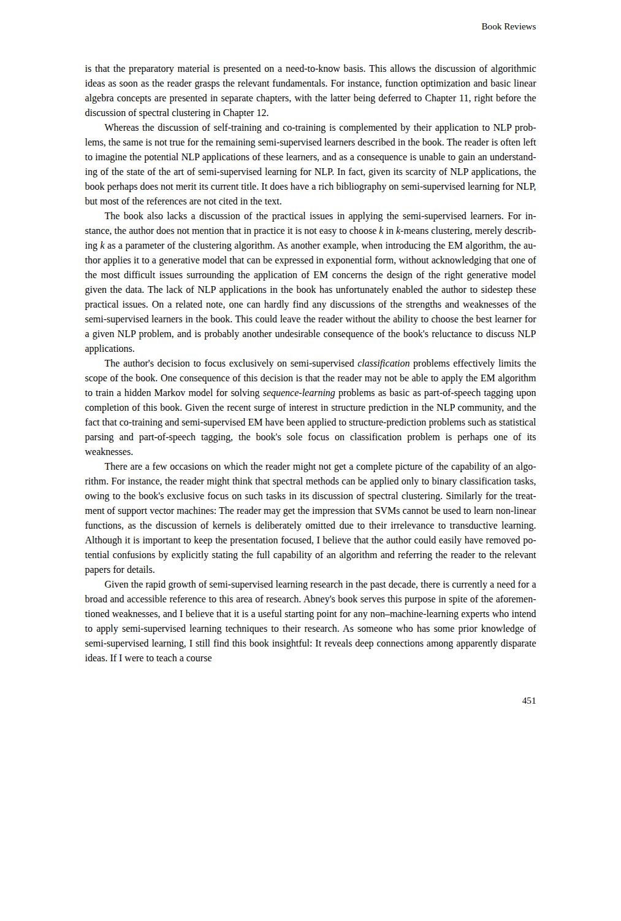Book Reviews
is that the preparatory material is presented on a need-to-know basis. This allows the discussion of algorithmic ideas as soon as the reader grasps the relevant fundamentals. For instance, function optimization and basic linear algebra concepts are presented in separate chapters, with the latter being deferred to Chapter 11, right before the discussion of spectral clustering in Chapter 12.
Whereas the discussion of self-training and co-training is complemented by their application to NLP problems, the same is not true for the remaining semi-supervised learners described in the book. The reader is often left to imagine the potential NLP applications of these learners, and as a consequence is unable to gain an understanding of the state of the art of semi-supervised learning for NLP. In fact, given its scarcity of NLP applications, the book perhaps does not merit its current title. It does have a rich bibliography on semi-supervised learning for NLP, but most of the references are not cited in the text.
The book also lacks a discussion of the practical issues in applying the semi-supervised learners. For instance, the author does not mention that in practice it is not easy to choose k in k-means clustering, merely describing k as a parameter of the clustering algorithm. As another example, when introducing the EM algorithm, the author applies it to a generative model that can be expressed in exponential form, without acknowledging that one of the most difficult issues surrounding the application of EM concerns the design of the right generative model given the data. The lack of NLP applications in the book has unfortunately enabled the author to sidestep these practical issues. On a related note, one can hardly find any discussions of the strengths and weaknesses of the semi-supervised learners in the book. This could leave the reader without the ability to choose the best learner for a given NLP problem, and is probably another undesirable consequence of the book's reluctance to discuss NLP applications.
The author's decision to focus exclusively on semi-supervised classification problems effectively limits the scope of the book. One consequence of this decision is that the reader may not be able to apply the EM algorithm to train a hidden Markov model for solving sequence-learning problems as basic as part-of-speech tagging upon completion of this book. Given the recent surge of interest in structure prediction in the NLP community, and the fact that co-training and semi-supervised EM have been applied to structure-prediction problems such as statistical parsing and part-of-speech tagging, the book's sole focus on classification problem is perhaps one of its weaknesses.
There are a few occasions on which the reader might not get a complete picture of the capability of an algorithm. For instance, the reader might think that spectral methods can be applied only to binary classification tasks, owing to the book's exclusive focus on such tasks in its discussion of spectral clustering. Similarly for the treatment of support vector machines: The reader may get the impression that SVMs cannot be used to learn non-linear functions, as the discussion of kernels is deliberately omitted due to their irrelevance to transductive learning. Although it is important to keep the presentation focused, I believe that the author could easily have removed potential confusions by explicitly stating the full capability of an algorithm and referring the reader to the relevant papers for details.
Given the rapid growth of semi-supervised learning research in the past decade, there is currently a need for a broad and accessible reference to this area of research. Abney's book serves this purpose in spite of the aforementioned weaknesses, and I believe that it is a useful starting point for any non–machine-learning experts who intend to apply semi-supervised learning techniques to their research. As someone who has some prior knowledge of semi-supervised learning, I still find this book insightful: It reveals deep connections among apparently disparate ideas. If I were to teach a course
451